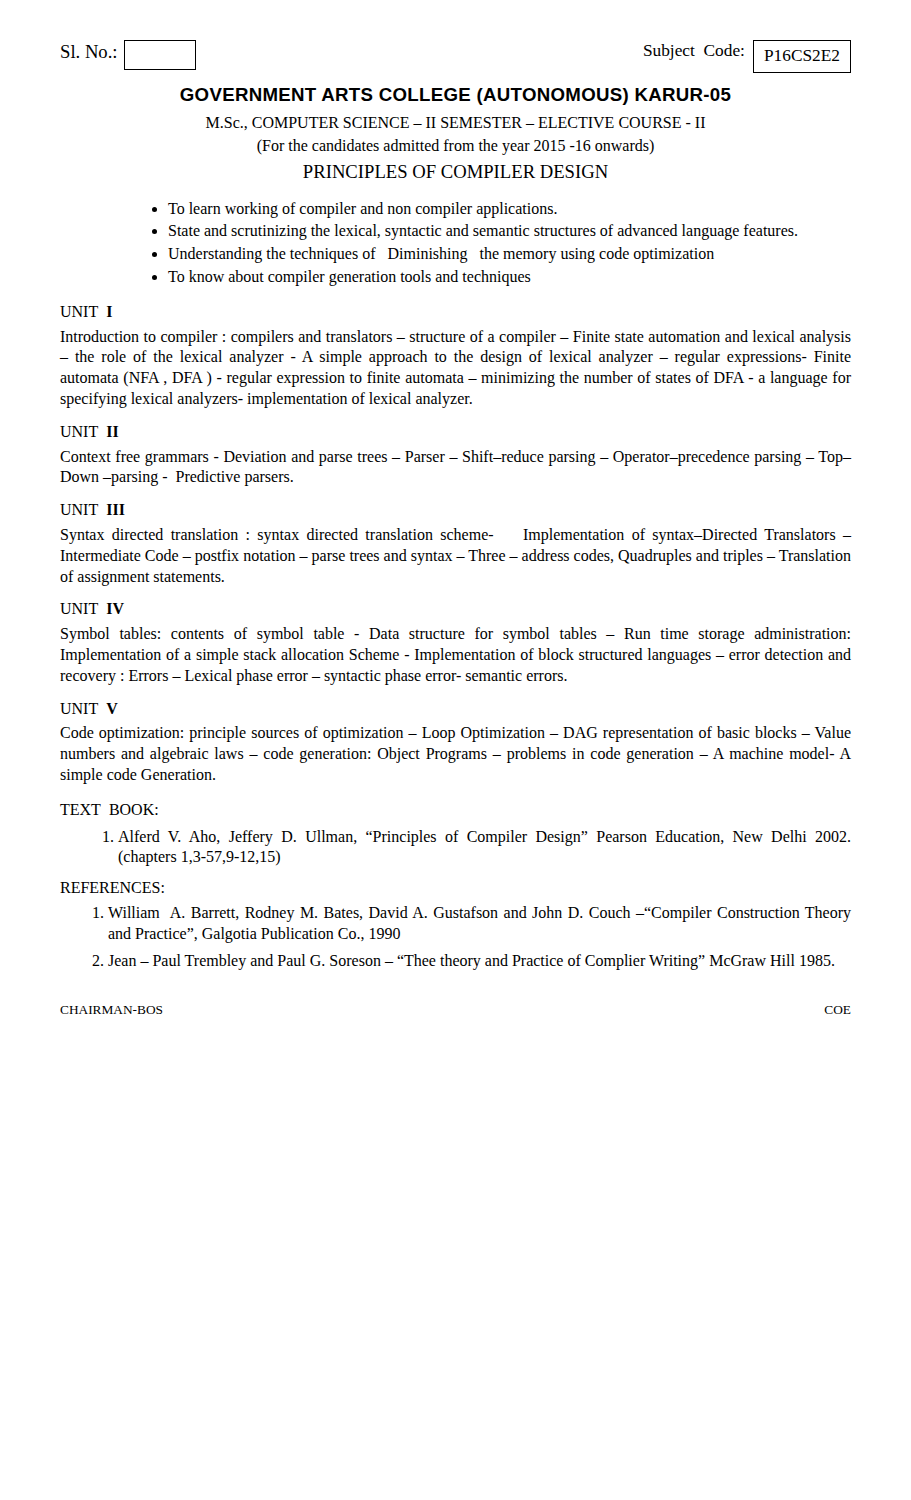Sl. No.:
Subject Code:P16CS2E2
GOVERNMENT ARTS COLLEGE (AUTONOMOUS) KARUR-05
M.Sc., COMPUTER SCIENCE – II SEMESTER – ELECTIVE COURSE - II
(For the candidates admitted from the year 2015 -16 onwards)
PRINCIPLES OF COMPILER DESIGN
To learn working of compiler and non compiler applications.
State and scrutinizing the lexical, syntactic and semantic structures of advanced language features.
Understanding the techniques of Diminishing the memory using code optimization
To know about compiler generation tools and techniques
UNIT I
Introduction to compiler : compilers and translators – structure of a compiler – Finite state automation and lexical analysis – the role of the lexical analyzer - A simple approach to the design of lexical analyzer – regular expressions- Finite automata (NFA , DFA ) - regular expression to finite automata – minimizing the number of states of DFA - a language for specifying lexical analyzers- implementation of lexical analyzer.
UNIT II
Context free grammars - Deviation and parse trees – Parser – Shift–reduce parsing – Operator–precedence parsing – Top–Down –parsing - Predictive parsers.
UNIT III
Syntax directed translation : syntax directed translation scheme- Implementation of syntax–Directed Translators – Intermediate Code – postfix notation – parse trees and syntax – Three – address codes, Quadruples and triples – Translation of assignment statements.
UNIT IV
Symbol tables: contents of symbol table - Data structure for symbol tables – Run time storage administration: Implementation of a simple stack allocation Scheme - Implementation of block structured languages – error detection and recovery : Errors – Lexical phase error – syntactic phase error- semantic errors.
UNIT V
Code optimization: principle sources of optimization – Loop Optimization – DAG representation of basic blocks – Value numbers and algebraic laws – code generation: Object Programs – problems in code generation – A machine model- A simple code Generation.
TEXT BOOK:
Alferd V. Aho, Jeffery D. Ullman, “Principles of Compiler Design” Pearson Education, New Delhi 2002. (chapters 1,3-57,9-12,15)
REFERENCES:
William A. Barrett, Rodney M. Bates, David A. Gustafson and John D. Couch –“Compiler Construction Theory and Practice”, Galgotia Publication Co., 1990
Jean – Paul Trembley and Paul G. Soreson – “Thee theory and Practice of Complier Writing” McGraw Hill 1985.
CHAIRMAN-BOS COE